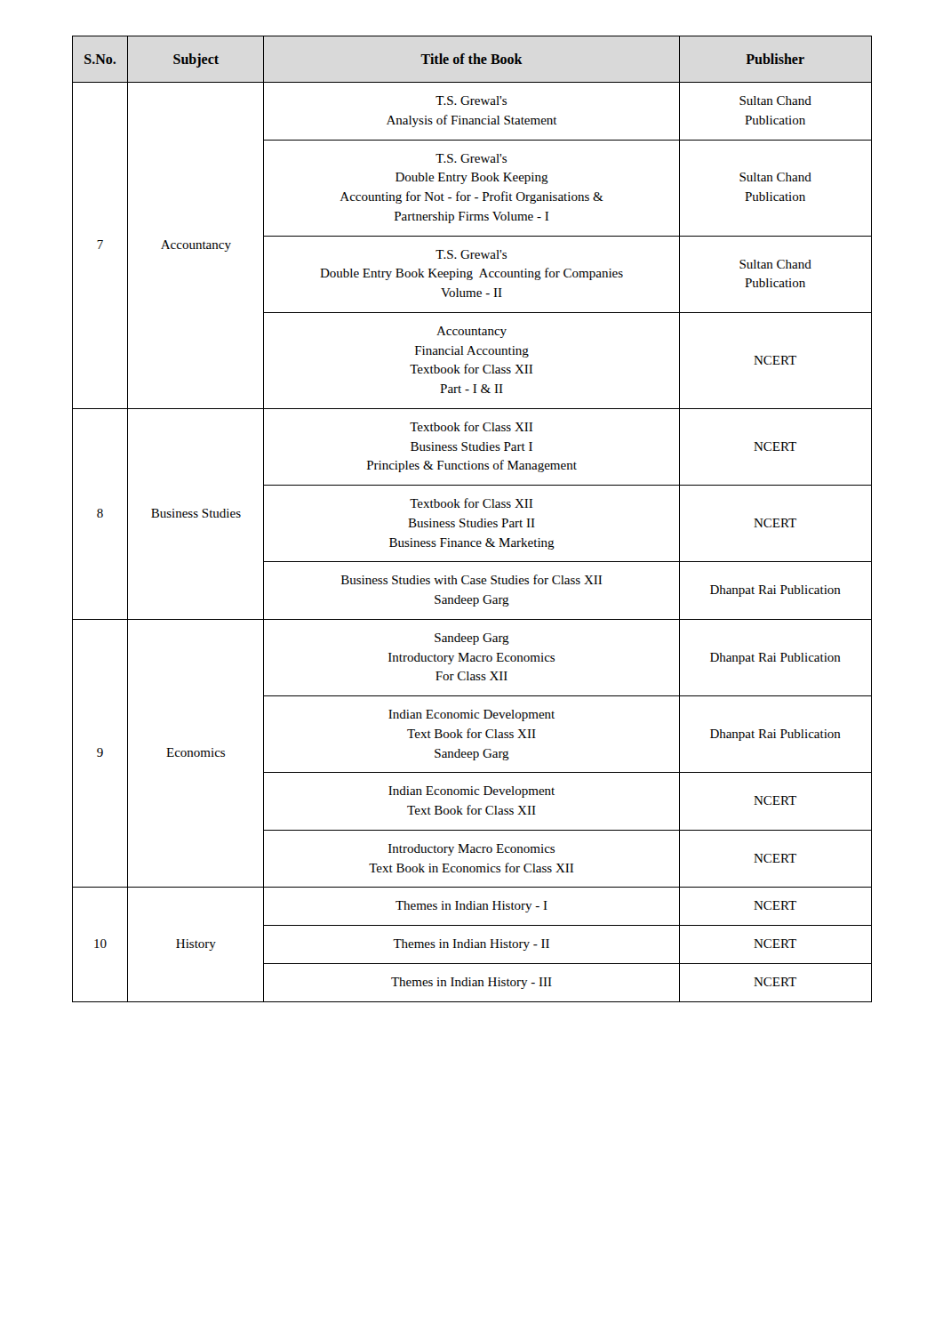| S.No. | Subject | Title of the Book | Publisher |
| --- | --- | --- | --- |
| 7 | Accountancy | T.S. Grewal's Analysis of Financial Statement | Sultan Chand Publication |
| T.S. Grewal's Double Entry Book Keeping Accounting for Not - for - Profit Organisations & Partnership Firms Volume - I | Sultan Chand Publication |
| T.S. Grewal's Double Entry Book Keeping Accounting for Companies Volume - II | Sultan Chand Publication |
| Accountancy Financial Accounting Textbook for Class XII Part - I & II | NCERT |
| 8 | Business Studies | Textbook for Class XII Business Studies Part I Principles & Functions of Management | NCERT |
| Textbook for Class XII Business Studies Part II Business Finance & Marketing | NCERT |
| Business Studies with Case Studies for Class XII Sandeep Garg | Dhanpat Rai Publication |
| 9 | Economics | Sandeep Garg Introductory Macro Economics For Class XII | Dhanpat Rai Publication |
| Indian Economic Development Text Book for Class XII Sandeep Garg | Dhanpat Rai Publication |
| Indian Economic Development Text Book for Class XII | NCERT |
| Introductory Macro Economics Text Book in Economics for Class XII | NCERT |
| 10 | History | Themes in Indian History - I | NCERT |
| Themes in Indian History - II | NCERT |
| Themes in Indian History - III | NCERT |